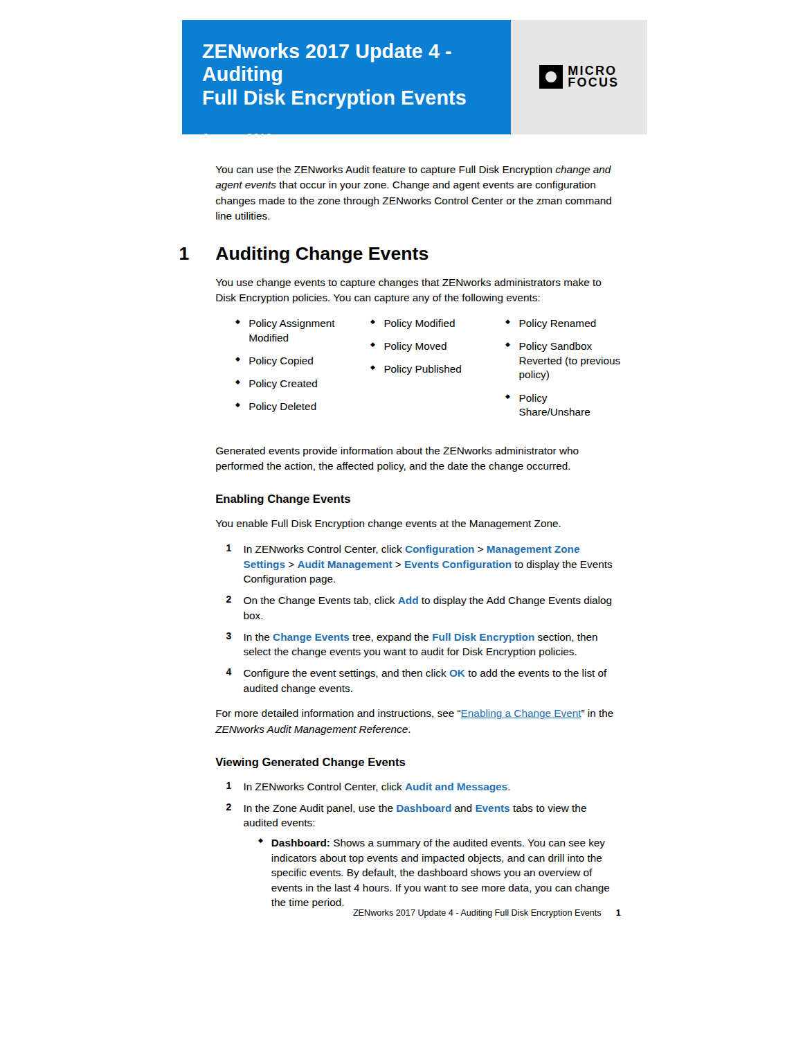ZENworks 2017 Update 4 - Auditing
Full Disk Encryption Events
January 2019
MICRO
FOCUS
You can use the ZENworks Audit feature to capture Full Disk Encryption change and agent events that occur in your zone. Change and agent events are configuration changes made to the zone through ZENworks Control Center or the zman command line utilities.
1
Auditing Change Events
You use change events to capture changes that ZENworks administrators make to Disk Encryption policies. You can capture any of the following events:
Policy Assignment Modified
Policy Copied
Policy Created
Policy Deleted
Policy Modified
Policy Moved
Policy Published
Policy Renamed
Policy Sandbox Reverted (to previous policy)
Policy Share/Unshare
Generated events provide information about the ZENworks administrator who performed the action, the affected policy, and the date the change occurred.
Enabling Change Events
You enable Full Disk Encryption change events at the Management Zone.
In ZENworks Control Center, click Configuration > Management Zone Settings > Audit Management > Events Configuration to display the Events Configuration page.
On the Change Events tab, click Add to display the Add Change Events dialog box.
In the Change Events tree, expand the Full Disk Encryption section, then select the change events you want to audit for Disk Encryption policies.
Configure the event settings, and then click OK to add the events to the list of audited change events.
For more detailed information and instructions, see “Enabling a Change Event” in the ZENworks Audit Management Reference.
Viewing Generated Change Events
In ZENworks Control Center, click Audit and Messages.
In the Zone Audit panel, use the Dashboard and Events tabs to view the audited events:
Dashboard: Shows a summary of the audited events. You can see key indicators about top events and impacted objects, and can drill into the specific events. By default, the dashboard shows you an overview of events in the last 4 hours. If you want to see more data, you can change the time period.
ZENworks 2017 Update 4 - Auditing Full Disk Encryption Events1